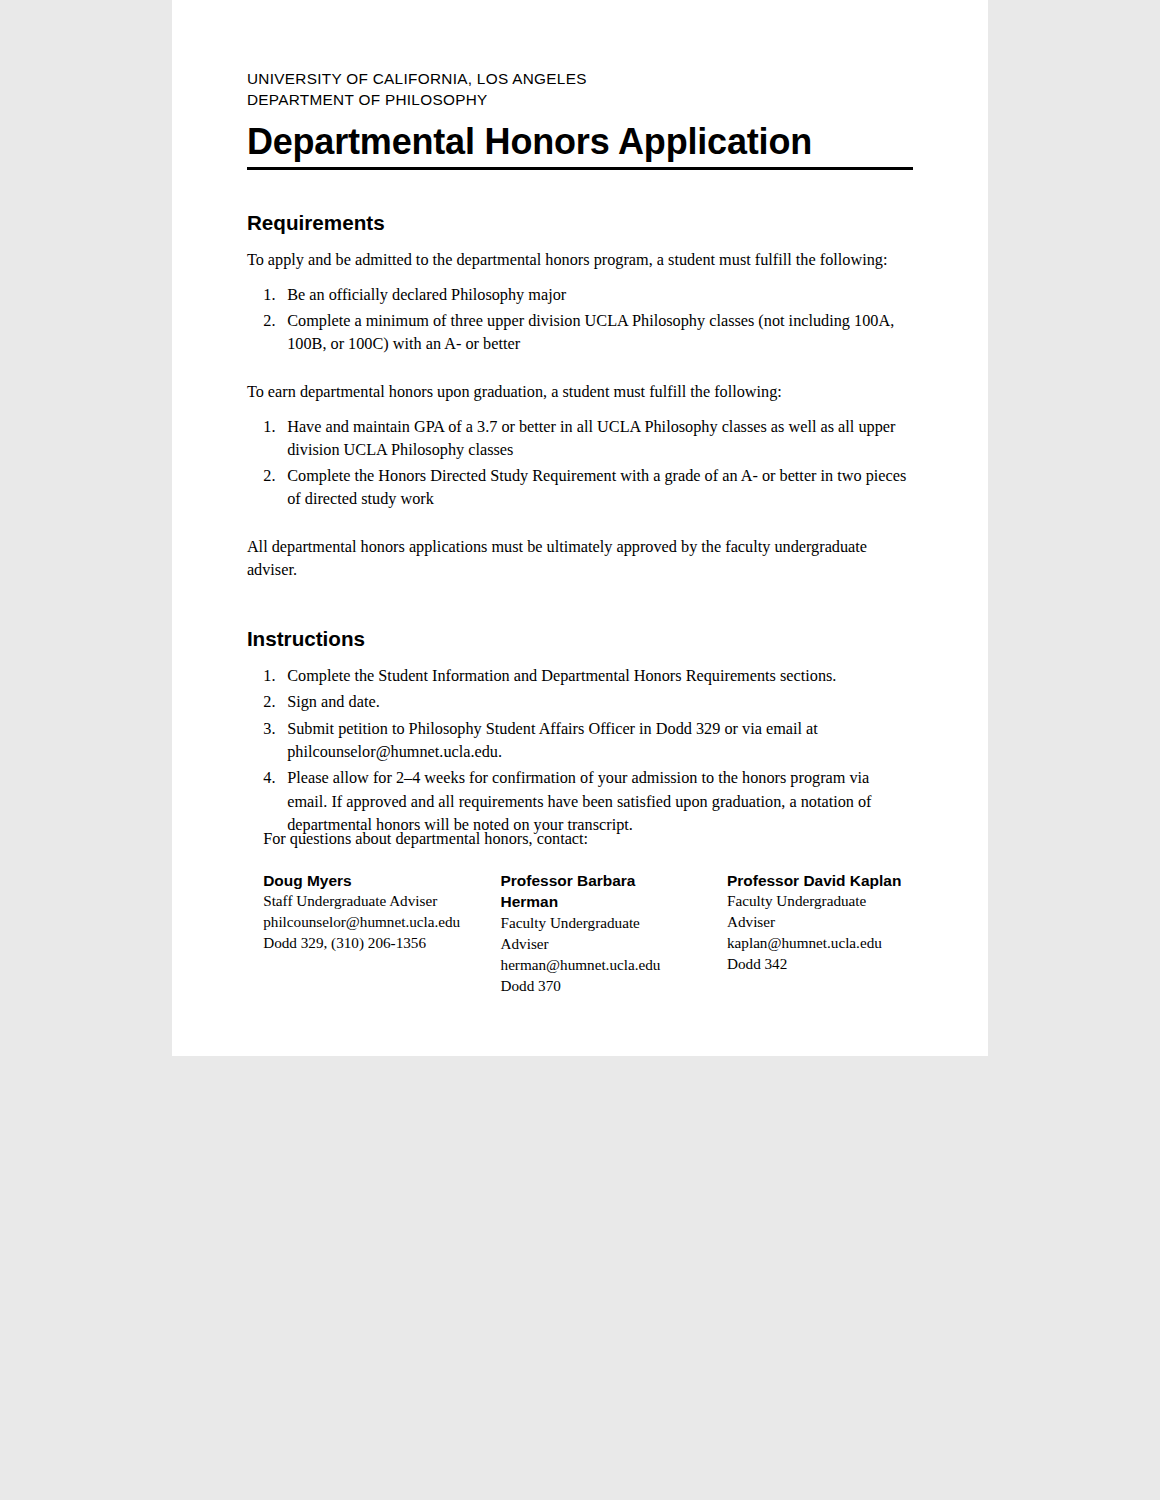UNIVERSITY OF CALIFORNIA, LOS ANGELES
DEPARTMENT OF PHILOSOPHY
Departmental Honors Application
Requirements
To apply and be admitted to the departmental honors program, a student must fulfill the following:
Be an officially declared Philosophy major
Complete a minimum of three upper division UCLA Philosophy classes (not including 100A, 100B, or 100C) with an A- or better
To earn departmental honors upon graduation, a student must fulfill the following:
Have and maintain GPA of a 3.7 or better in all UCLA Philosophy classes as well as all upper division UCLA Philosophy classes
Complete the Honors Directed Study Requirement with a grade of an A- or better in two pieces of directed study work
All departmental honors applications must be ultimately approved by the faculty undergraduate adviser.
Instructions
Complete the Student Information and Departmental Honors Requirements sections.
Sign and date.
Submit petition to Philosophy Student Affairs Officer in Dodd 329 or via email at philcounselor@humnet.ucla.edu.
Please allow for 2–4 weeks for confirmation of your admission to the honors program via email. If approved and all requirements have been satisfied upon graduation, a notation of departmental honors will be noted on your transcript.
For questions about departmental honors, contact:
Doug Myers
Staff Undergraduate Adviser
philcounselor@humnet.ucla.edu
Dodd 329, (310) 206-1356
Professor Barbara Herman
Faculty Undergraduate Adviser
herman@humnet.ucla.edu
Dodd 370
Professor David Kaplan
Faculty Undergraduate Adviser
kaplan@humnet.ucla.edu
Dodd 342